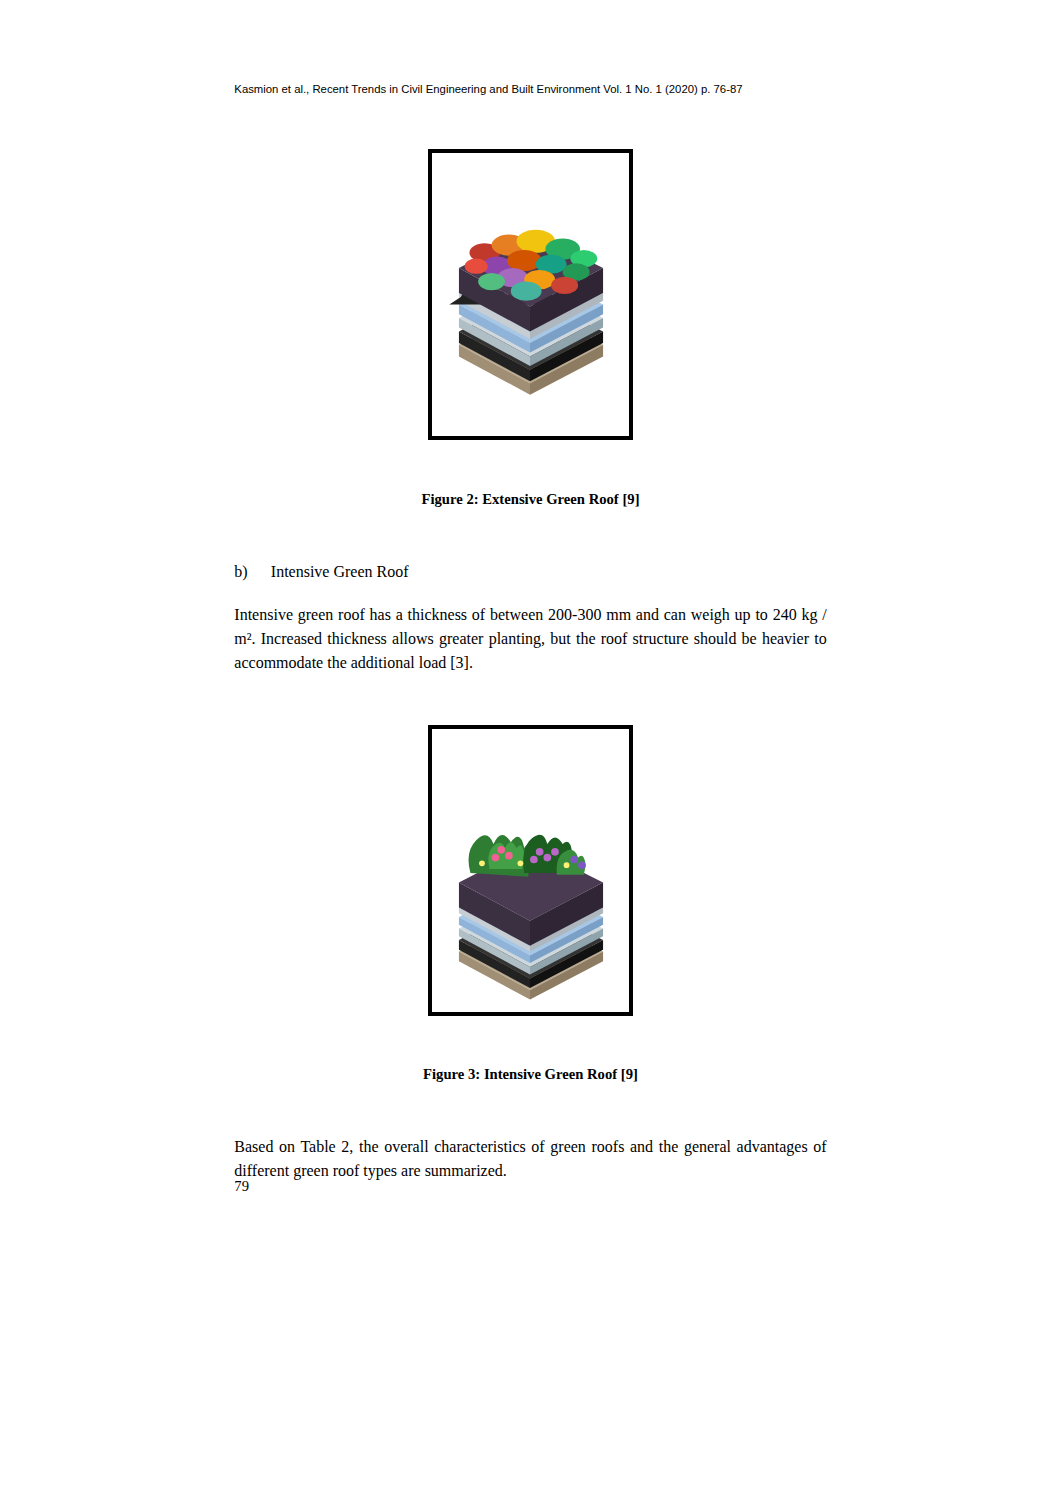Kasmion et al., Recent Trends in Civil Engineering and Built Environment Vol. 1 No. 1 (2020) p. 76-87
Figure 2: Extensive Green Roof [9]
b) Intensive Green Roof
Intensive green roof has a thickness of between 200-300 mm and can weigh up to 240 kg / m². Increased thickness allows greater planting, but the roof structure should be heavier to accommodate the additional load [3].
Figure 3: Intensive Green Roof [9]
Based on Table 2, the overall characteristics of green roofs and the general advantages of different green roof types are summarized.
79